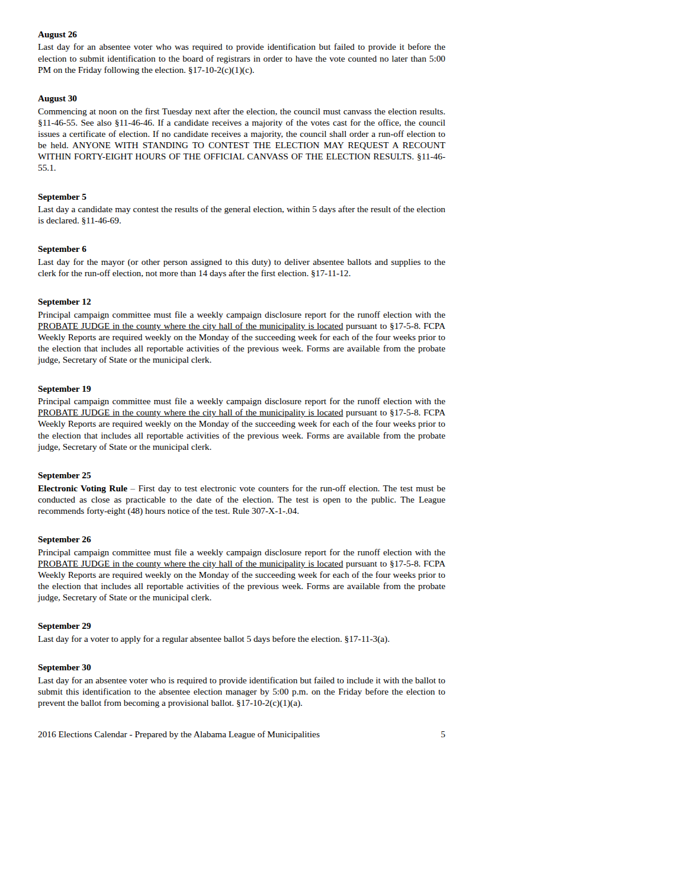August 26
Last day for an absentee voter who was required to provide identification but failed to provide it before the election to submit identification to the board of registrars in order to have the vote counted no later than 5:00 PM on the Friday following the election. §17-10-2(c)(1)(c).
August 30
Commencing at noon on the first Tuesday next after the election, the council must canvass the election results. §11-46-55. See also §11-46-46. If a candidate receives a majority of the votes cast for the office, the council issues a certificate of election. If no candidate receives a majority, the council shall order a run-off election to be held. Anyone with standing to contest the election may request a recount within forty-eight hours of the official canvass of the election results. §11-46-55.1.
September 5
Last day a candidate may contest the results of the general election, within 5 days after the result of the election is declared. §11-46-69.
September 6
Last day for the mayor (or other person assigned to this duty) to deliver absentee ballots and supplies to the clerk for the run-off election, not more than 14 days after the first election. §17-11-12.
September 12
Principal campaign committee must file a weekly campaign disclosure report for the runoff election with the PROBATE JUDGE in the county where the city hall of the municipality is located pursuant to §17-5-8. FCPA Weekly Reports are required weekly on the Monday of the succeeding week for each of the four weeks prior to the election that includes all reportable activities of the previous week. Forms are available from the probate judge, Secretary of State or the municipal clerk.
September 19
Principal campaign committee must file a weekly campaign disclosure report for the runoff election with the PROBATE JUDGE in the county where the city hall of the municipality is located pursuant to §17-5-8. FCPA Weekly Reports are required weekly on the Monday of the succeeding week for each of the four weeks prior to the election that includes all reportable activities of the previous week. Forms are available from the probate judge, Secretary of State or the municipal clerk.
September 25
Electronic Voting Rule – First day to test electronic vote counters for the run-off election. The test must be conducted as close as practicable to the date of the election. The test is open to the public. The League recommends forty-eight (48) hours notice of the test. Rule 307-X-1-.04.
September 26
Principal campaign committee must file a weekly campaign disclosure report for the runoff election with the PROBATE JUDGE in the county where the city hall of the municipality is located pursuant to §17-5-8. FCPA Weekly Reports are required weekly on the Monday of the succeeding week for each of the four weeks prior to the election that includes all reportable activities of the previous week. Forms are available from the probate judge, Secretary of State or the municipal clerk.
September 29
Last day for a voter to apply for a regular absentee ballot 5 days before the election. §17-11-3(a).
September 30
Last day for an absentee voter who is required to provide identification but failed to include it with the ballot to submit this identification to the absentee election manager by 5:00 p.m. on the Friday before the election to prevent the ballot from becoming a provisional ballot. §17-10-2(c)(1)(a).
2016 Elections Calendar - Prepared by the Alabama League of Municipalities 5